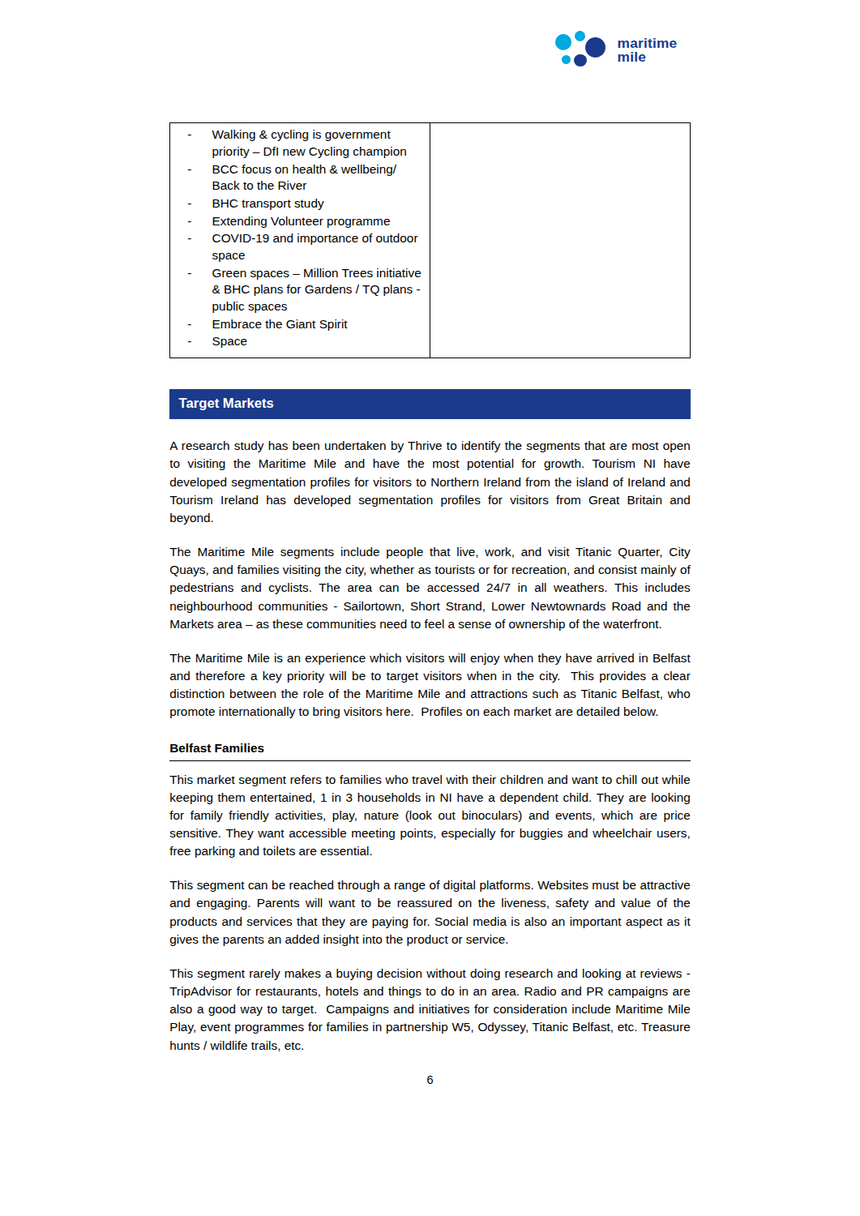maritimemile
| Walking & cycling is government priority – DfI new Cycling champion BCC focus on health & wellbeing/ Back to the River BHC transport study Extending Volunteer programme COVID-19 and importance of outdoor space Green spaces – Million Trees initiative & BHC plans for Gardens / TQ plans - public spaces Embrace the Giant Spirit Space | |
Target Markets
A research study has been undertaken by Thrive to identify the segments that are most open to visiting the Maritime Mile and have the most potential for growth. Tourism NI have developed segmentation profiles for visitors to Northern Ireland from the island of Ireland and Tourism Ireland has developed segmentation profiles for visitors from Great Britain and beyond.
The Maritime Mile segments include people that live, work, and visit Titanic Quarter, City Quays, and families visiting the city, whether as tourists or for recreation, and consist mainly of pedestrians and cyclists. The area can be accessed 24/7 in all weathers. This includes neighbourhood communities - Sailortown, Short Strand, Lower Newtownards Road and the Markets area – as these communities need to feel a sense of ownership of the waterfront.
The Maritime Mile is an experience which visitors will enjoy when they have arrived in Belfast and therefore a key priority will be to target visitors when in the city. This provides a clear distinction between the role of the Maritime Mile and attractions such as Titanic Belfast, who promote internationally to bring visitors here. Profiles on each market are detailed below.
Belfast Families
This market segment refers to families who travel with their children and want to chill out while keeping them entertained, 1 in 3 households in NI have a dependent child. They are looking for family friendly activities, play, nature (look out binoculars) and events, which are price sensitive. They want accessible meeting points, especially for buggies and wheelchair users, free parking and toilets are essential.
This segment can be reached through a range of digital platforms. Websites must be attractive and engaging. Parents will want to be reassured on the liveness, safety and value of the products and services that they are paying for. Social media is also an important aspect as it gives the parents an added insight into the product or service.
This segment rarely makes a buying decision without doing research and looking at reviews - TripAdvisor for restaurants, hotels and things to do in an area. Radio and PR campaigns are also a good way to target. Campaigns and initiatives for consideration include Maritime Mile Play, event programmes for families in partnership W5, Odyssey, Titanic Belfast, etc. Treasure hunts / wildlife trails, etc.
6